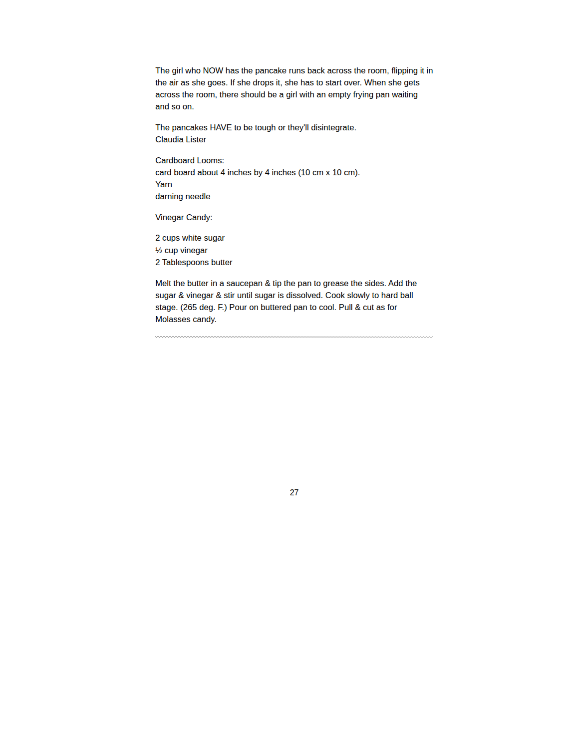The girl who NOW has the pancake runs back across the room, flipping it in the air as she goes. If she drops it, she has to start over. When she gets across the room, there should be a girl with an empty frying pan waiting and so on.
The pancakes HAVE to be tough or they'll disintegrate.
Claudia Lister
Cardboard Looms:
card board about 4 inches by 4 inches (10 cm x 10 cm).
Yarn
darning needle
Vinegar Candy:
2 cups white sugar
½ cup vinegar
2 Tablespoons butter
Melt the butter in a saucepan & tip the pan to grease the sides. Add the sugar & vinegar & stir until sugar is dissolved. Cook slowly to hard ball stage. (265 deg. F.) Pour on buttered pan to cool. Pull & cut as for
Molasses candy.
27